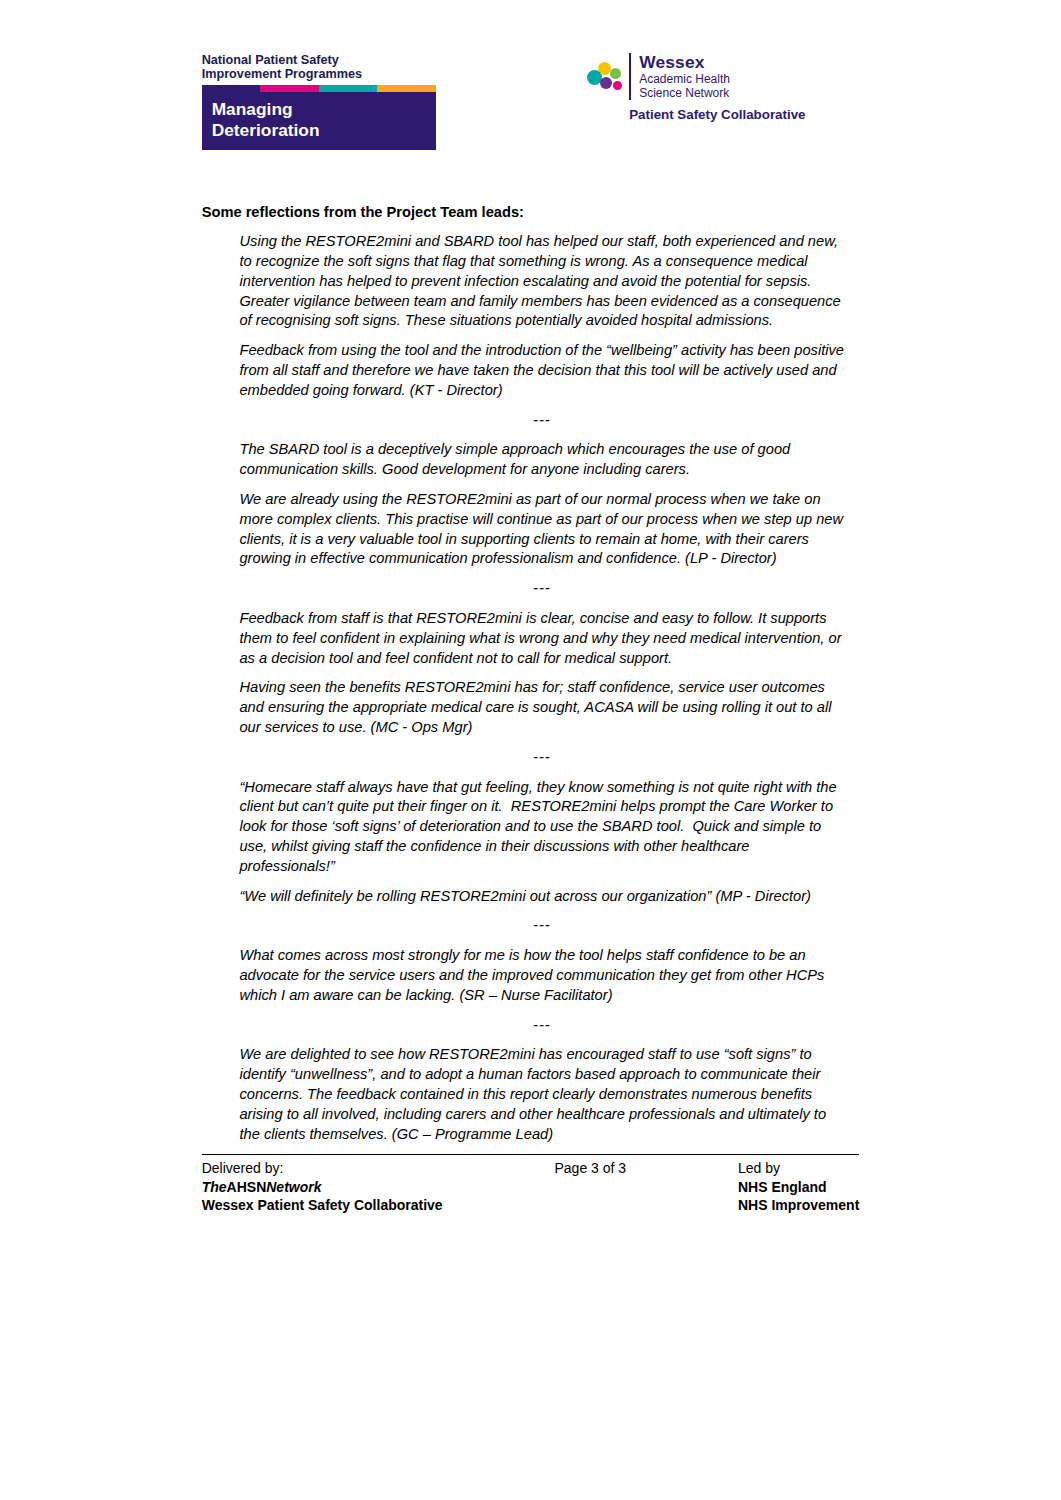National Patient Safety
Improvement Programmes
Managing
Deterioration
Wessex
Academic Health
Science Network
Patient Safety Collaborative
Some reflections from the Project Team leads:
Using the RESTORE2mini and SBARD tool has helped our staff, both experienced and new, to recognize the soft signs that flag that something is wrong. As a consequence medical intervention has helped to prevent infection escalating and avoid the potential for sepsis. Greater vigilance between team and family members has been evidenced as a consequence of recognising soft signs. These situations potentially avoided hospital admissions.
Feedback from using the tool and the introduction of the “wellbeing” activity has been positive from all staff and therefore we have taken the decision that this tool will be actively used and embedded going forward. (KT - Director)
---
The SBARD tool is a deceptively simple approach which encourages the use of good communication skills. Good development for anyone including carers.
We are already using the RESTORE2mini as part of our normal process when we take on more complex clients. This practise will continue as part of our process when we step up new clients, it is a very valuable tool in supporting clients to remain at home, with their carers growing in effective communication professionalism and confidence. (LP - Director)
---
Feedback from staff is that RESTORE2mini is clear, concise and easy to follow. It supports them to feel confident in explaining what is wrong and why they need medical intervention, or as a decision tool and feel confident not to call for medical support.
Having seen the benefits RESTORE2mini has for; staff confidence, service user outcomes and ensuring the appropriate medical care is sought, ACASA will be using rolling it out to all our services to use. (MC - Ops Mgr)
---
“Homecare staff always have that gut feeling, they know something is not quite right with the client but can’t quite put their finger on it. RESTORE2mini helps prompt the Care Worker to look for those ‘soft signs’ of deterioration and to use the SBARD tool. Quick and simple to use, whilst giving staff the confidence in their discussions with other healthcare professionals!”
“We will definitely be rolling RESTORE2mini out across our organization” (MP - Director)
---
What comes across most strongly for me is how the tool helps staff confidence to be an advocate for the service users and the improved communication they get from other HCPs which I am aware can be lacking. (SR – Nurse Facilitator)
---
We are delighted to see how RESTORE2mini has encouraged staff to use “soft signs” to identify “unwellness”, and to adopt a human factors based approach to communicate their concerns. The feedback contained in this report clearly demonstrates numerous benefits arising to all involved, including carers and other healthcare professionals and ultimately to the clients themselves. (GC – Programme Lead)
Delivered by:
The AHSN Network
Wessex Patient Safety Collaborative
Page 3 of 3
Led by
NHS England
NHS Improvement